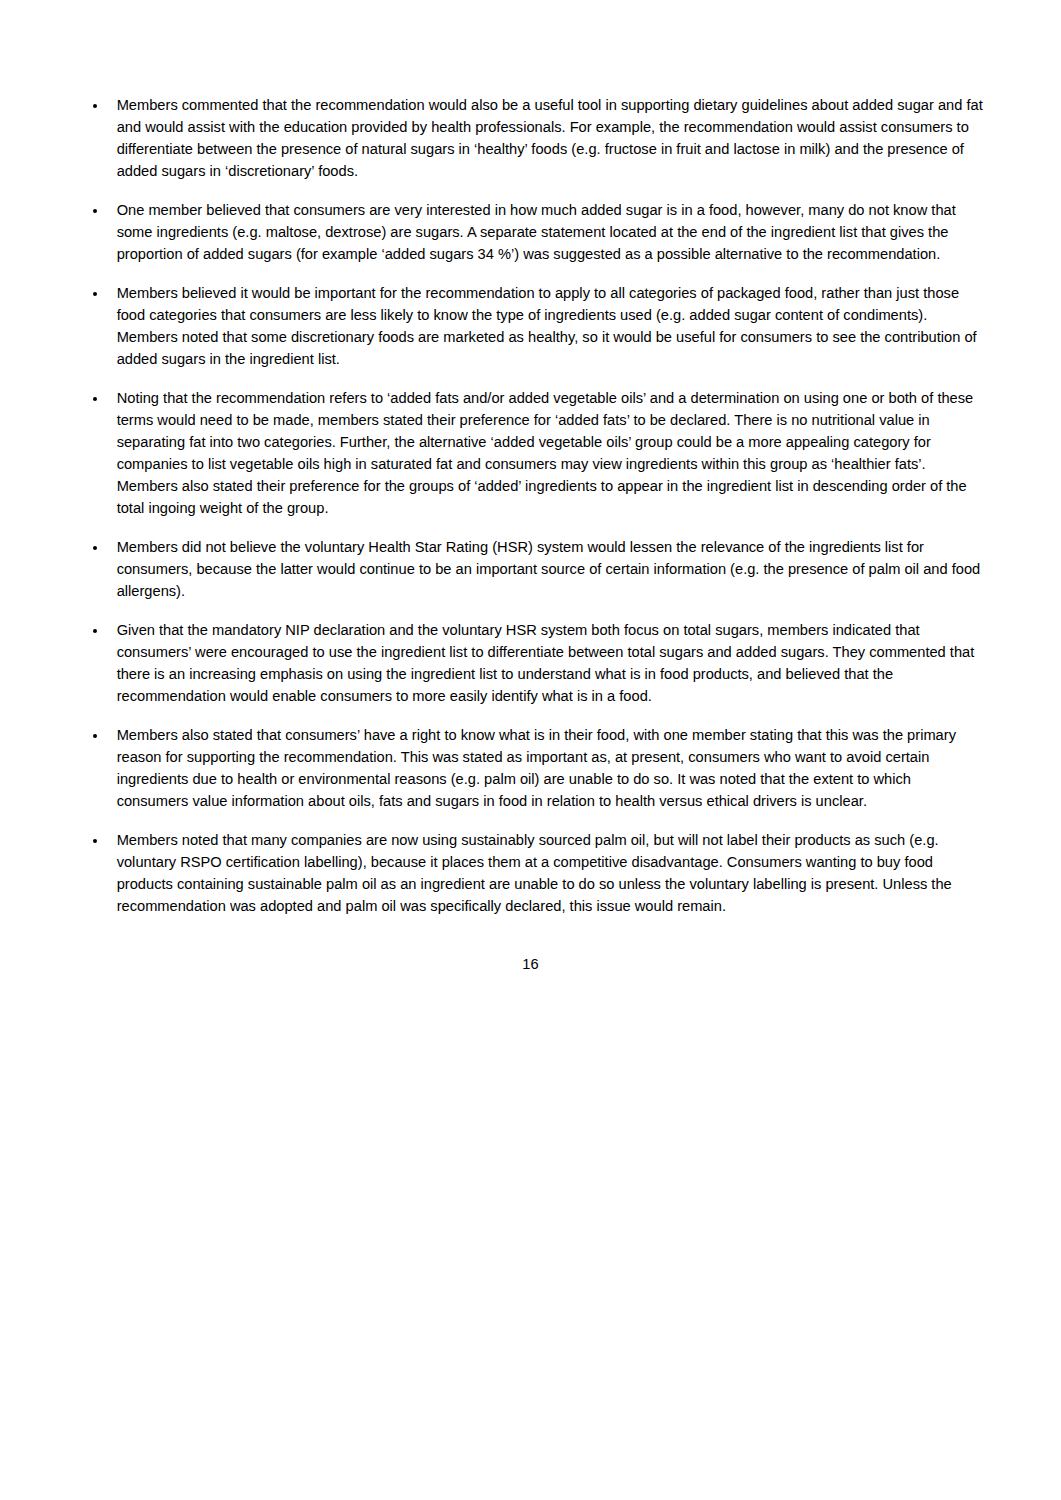Members commented that the recommendation would also be a useful tool in supporting dietary guidelines about added sugar and fat and would assist with the education provided by health professionals. For example, the recommendation would assist consumers to differentiate between the presence of natural sugars in ‘healthy’ foods (e.g. fructose in fruit and lactose in milk) and the presence of added sugars in ‘discretionary’ foods.
One member believed that consumers are very interested in how much added sugar is in a food, however, many do not know that some ingredients (e.g. maltose, dextrose) are sugars. A separate statement located at the end of the ingredient list that gives the proportion of added sugars (for example ‘added sugars 34 %’) was suggested as a possible alternative to the recommendation.
Members believed it would be important for the recommendation to apply to all categories of packaged food, rather than just those food categories that consumers are less likely to know the type of ingredients used (e.g. added sugar content of condiments). Members noted that some discretionary foods are marketed as healthy, so it would be useful for consumers to see the contribution of added sugars in the ingredient list.
Noting that the recommendation refers to ‘added fats and/or added vegetable oils’ and a determination on using one or both of these terms would need to be made, members stated their preference for ‘added fats’ to be declared. There is no nutritional value in separating fat into two categories. Further, the alternative ‘added vegetable oils’ group could be a more appealing category for companies to list vegetable oils high in saturated fat and consumers may view ingredients within this group as ‘healthier fats’. Members also stated their preference for the groups of ‘added’ ingredients to appear in the ingredient list in descending order of the total ingoing weight of the group.
Members did not believe the voluntary Health Star Rating (HSR) system would lessen the relevance of the ingredients list for consumers, because the latter would continue to be an important source of certain information (e.g. the presence of palm oil and food allergens).
Given that the mandatory NIP declaration and the voluntary HSR system both focus on total sugars, members indicated that consumers’ were encouraged to use the ingredient list to differentiate between total sugars and added sugars. They commented that there is an increasing emphasis on using the ingredient list to understand what is in food products, and believed that the recommendation would enable consumers to more easily identify what is in a food.
Members also stated that consumers’ have a right to know what is in their food, with one member stating that this was the primary reason for supporting the recommendation. This was stated as important as, at present, consumers who want to avoid certain ingredients due to health or environmental reasons (e.g. palm oil) are unable to do so. It was noted that the extent to which consumers value information about oils, fats and sugars in food in relation to health versus ethical drivers is unclear.
Members noted that many companies are now using sustainably sourced palm oil, but will not label their products as such (e.g. voluntary RSPO certification labelling), because it places them at a competitive disadvantage. Consumers wanting to buy food products containing sustainable palm oil as an ingredient are unable to do so unless the voluntary labelling is present. Unless the recommendation was adopted and palm oil was specifically declared, this issue would remain.
16